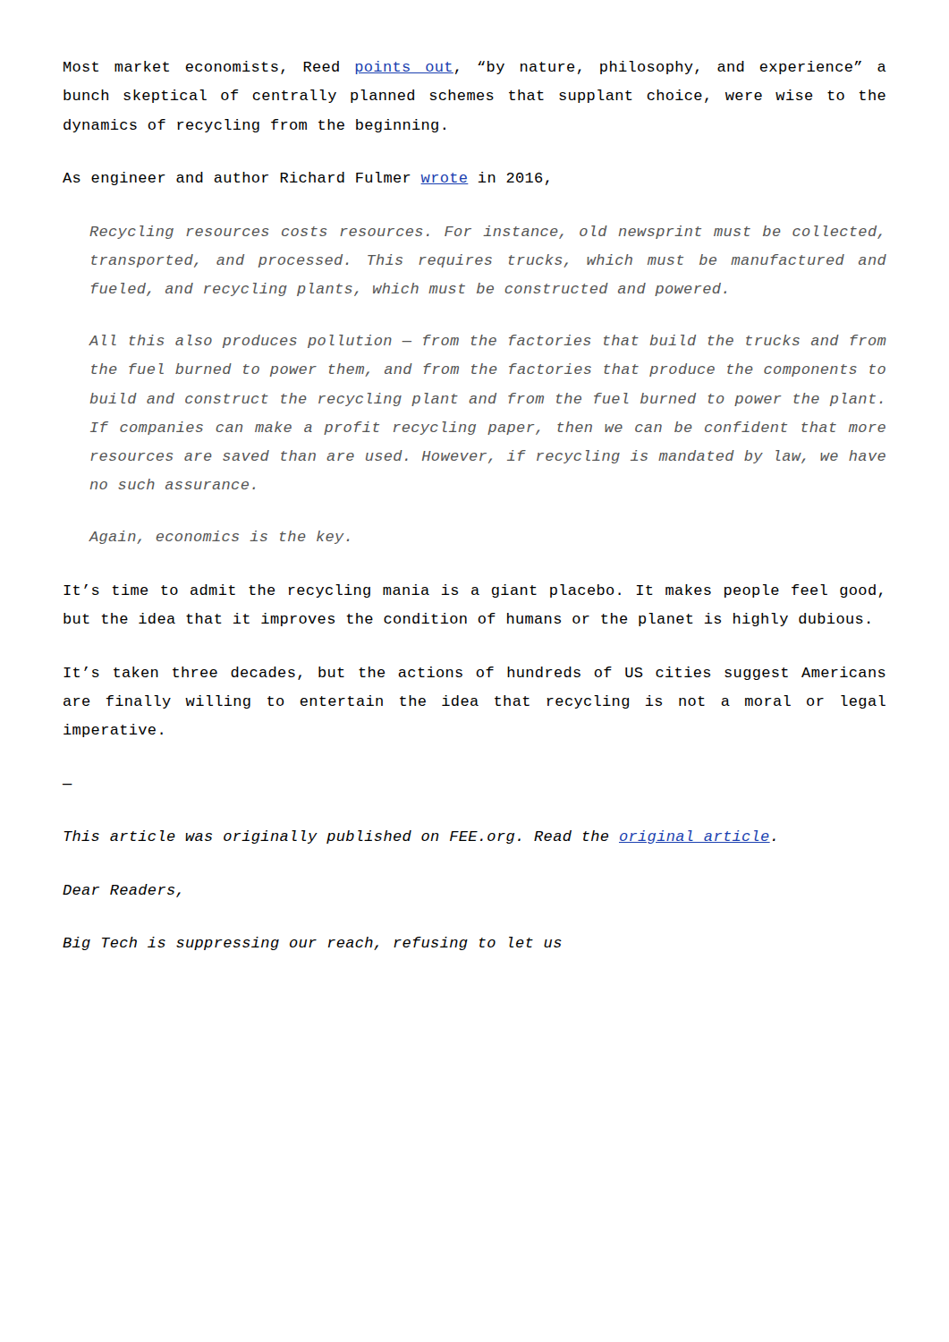Most market economists, Reed points out, “by nature, philosophy, and experience” a bunch skeptical of centrally planned schemes that supplant choice, were wise to the dynamics of recycling from the beginning.
As engineer and author Richard Fulmer wrote in 2016,
Recycling resources costs resources. For instance, old newsprint must be collected, transported, and processed. This requires trucks, which must be manufactured and fueled, and recycling plants, which must be constructed and powered.
All this also produces pollution — from the factories that build the trucks and from the fuel burned to power them, and from the factories that produce the components to build and construct the recycling plant and from the fuel burned to power the plant. If companies can make a profit recycling paper, then we can be confident that more resources are saved than are used. However, if recycling is mandated by law, we have no such assurance.
Again, economics is the key.
It’s time to admit the recycling mania is a giant placebo. It makes people feel good, but the idea that it improves the condition of humans or the planet is highly dubious.
It’s taken three decades, but the actions of hundreds of US cities suggest Americans are finally willing to entertain the idea that recycling is not a moral or legal imperative.
—
This article was originally published on FEE.org. Read the original article.
Dear Readers,
Big Tech is suppressing our reach, refusing to let us